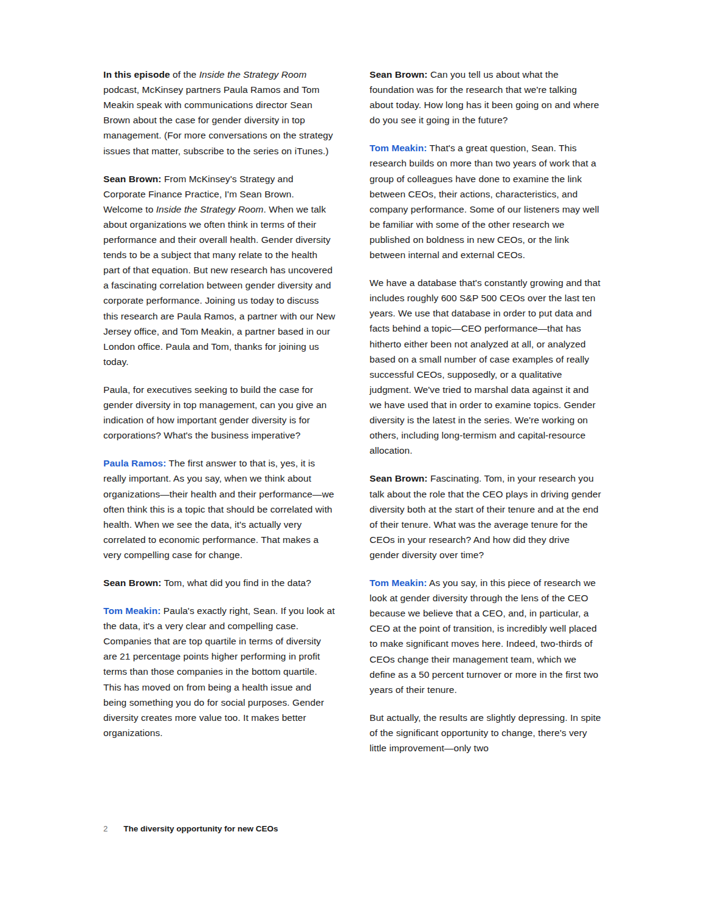In this episode of the Inside the Strategy Room podcast, McKinsey partners Paula Ramos and Tom Meakin speak with communications director Sean Brown about the case for gender diversity in top management. (For more conversations on the strategy issues that matter, subscribe to the series on iTunes.)
Sean Brown: From McKinsey's Strategy and Corporate Finance Practice, I'm Sean Brown. Welcome to Inside the Strategy Room. When we talk about organizations we often think in terms of their performance and their overall health. Gender diversity tends to be a subject that many relate to the health part of that equation. But new research has uncovered a fascinating correlation between gender diversity and corporate performance. Joining us today to discuss this research are Paula Ramos, a partner with our New Jersey office, and Tom Meakin, a partner based in our London office. Paula and Tom, thanks for joining us today.
Paula, for executives seeking to build the case for gender diversity in top management, can you give an indication of how important gender diversity is for corporations? What's the business imperative?
Paula Ramos: The first answer to that is, yes, it is really important. As you say, when we think about organizations—their health and their performance—we often think this is a topic that should be correlated with health. When we see the data, it's actually very correlated to economic performance. That makes a very compelling case for change.
Sean Brown: Tom, what did you find in the data?
Tom Meakin: Paula's exactly right, Sean. If you look at the data, it's a very clear and compelling case. Companies that are top quartile in terms of diversity are 21 percentage points higher performing in profit terms than those companies in the bottom quartile. This has moved on from being a health issue and being something you do for social purposes. Gender diversity creates more value too. It makes better organizations.
Sean Brown: Can you tell us about what the foundation was for the research that we're talking about today. How long has it been going on and where do you see it going in the future?
Tom Meakin: That's a great question, Sean. This research builds on more than two years of work that a group of colleagues have done to examine the link between CEOs, their actions, characteristics, and company performance. Some of our listeners may well be familiar with some of the other research we published on boldness in new CEOs, or the link between internal and external CEOs.
We have a database that's constantly growing and that includes roughly 600 S&P 500 CEOs over the last ten years. We use that database in order to put data and facts behind a topic—CEO performance—that has hitherto either been not analyzed at all, or analyzed based on a small number of case examples of really successful CEOs, supposedly, or a qualitative judgment. We've tried to marshal data against it and we have used that in order to examine topics. Gender diversity is the latest in the series. We're working on others, including long-termism and capital-resource allocation.
Sean Brown: Fascinating. Tom, in your research you talk about the role that the CEO plays in driving gender diversity both at the start of their tenure and at the end of their tenure. What was the average tenure for the CEOs in your research? And how did they drive gender diversity over time?
Tom Meakin: As you say, in this piece of research we look at gender diversity through the lens of the CEO because we believe that a CEO, and, in particular, a CEO at the point of transition, is incredibly well placed to make significant moves here. Indeed, two-thirds of CEOs change their management team, which we define as a 50 percent turnover or more in the first two years of their tenure.
But actually, the results are slightly depressing. In spite of the significant opportunity to change, there's very little improvement—only two
2 The diversity opportunity for new CEOs